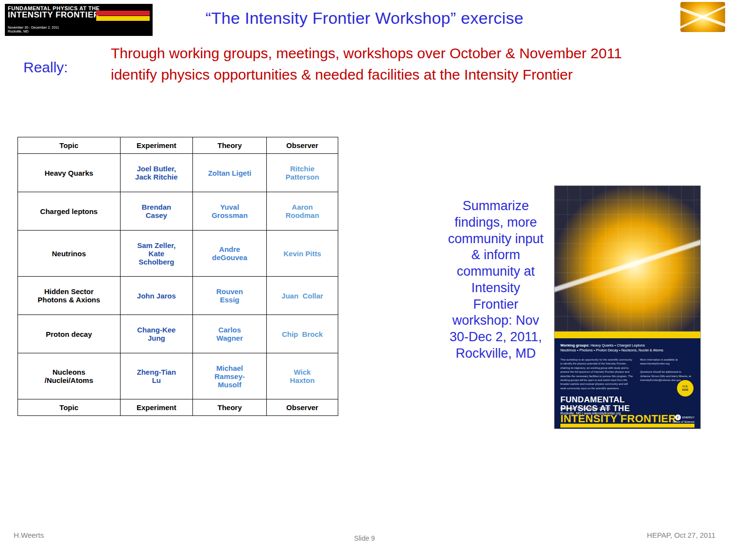FUNDAMENTAL PHYSICS AT THE
INTENSITY FRONTIER
November 30 - December 2, 2011
Rockville, MD
“The Intensity Frontier Workshop” exercise
Really:
Through working groups, meetings, workshops over October & November 2011 identify physics opportunities & needed facilities at the Intensity Frontier
| Topic | Experiment | Theory | Observer |
| --- | --- | --- | --- |
| Heavy Quarks | Joel Butler, Jack Ritchie | Zoltan Ligeti | Ritchie Patterson |
| Charged leptons | Brendan Casey | Yuval Grossman | Aaron Roodman |
| Neutrinos | Sam Zeller, Kate Scholberg | Andre deGouvea | Kevin Pitts |
| Hidden Sector Photons & Axions | John Jaros | Rouven Essig | Juan Collar |
| Proton decay | Chang-Kee Jung | Carlos Wagner | Chip Brock |
| Nucleons /Nuclei/Atoms | Zheng-Tian Lu | Michael Ramsey- Musolf | Wick Haxton |
| Topic | Experiment | Theory | Observer |
Summarize findings, more community input & inform community at Intensity Frontier workshop: Nov 30-Dec 2, 2011, Rockville, MD
Working groups: Heavy Quarks • Charged Leptons
Neutrinos • Photons • Proton Decay • Nucleons, Nuclei & Atoms
This workshop is an opportunity for the scientific community to identify the physics potential of the Intensity Frontier, charting its trajectory, an exciting group with study and to present the full spectrum of Intensity Frontier physics and describe the necessary facilities to pursue this program. The working groups will be open to and solicit input from the broader particle and nuclear physics community and will seek community input on the scientific questions.
More information is available at
www.intensityfrontier.org
Questions should be addressed to
Jehanne Simon-Gillo and Harry Weerts, at
intensityfrontier@science.doe.gov
U.S.
DOE
FUNDAMENTAL
PHYSICS AT THE
INTENSITY FRONTIER
November 30–December 2, 2011
Rockville, MD | www.intensityfrontier.org
EENERGY
Office of Science
H.Weerts
Slide 9
HEPAP, Oct 27, 2011